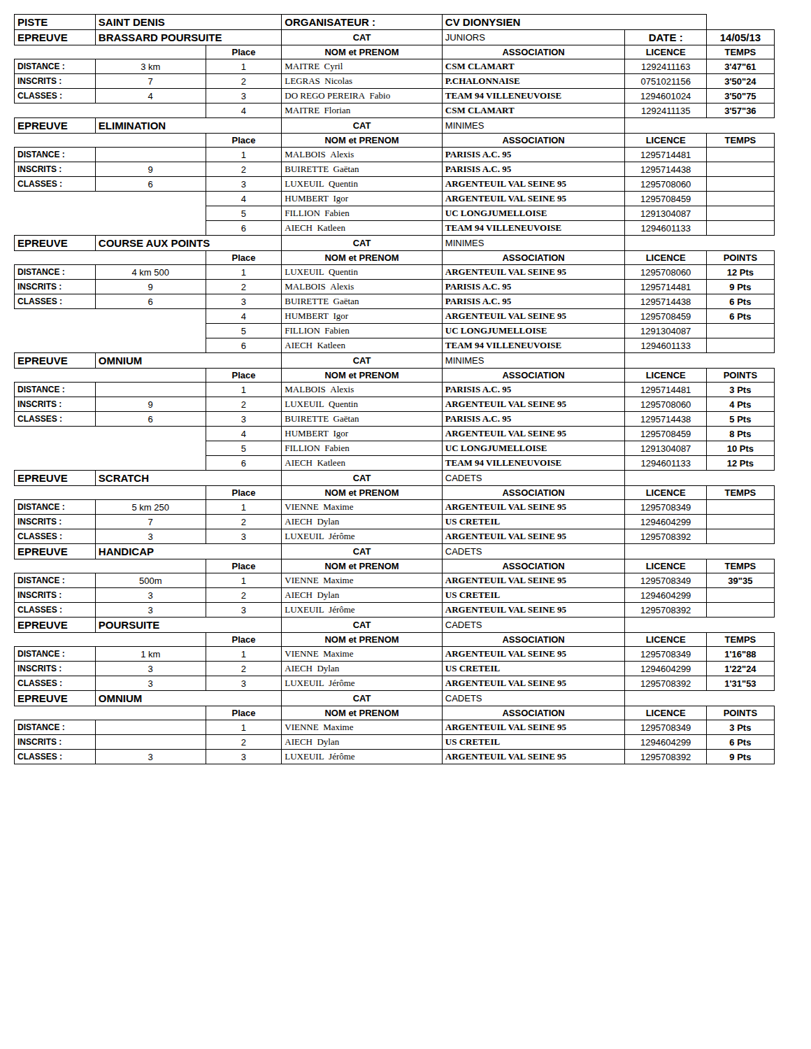| PISTE | SAINT DENIS | ORGANISATEUR : | CV DIONYSIEN | | |
| EPREUVE | BRASSARD POURSUITE | CAT | JUNIORS | DATE : | 14/05/13 |
| | | Place | NOM et PRENOM | ASSOCIATION | LICENCE | TEMPS |
| DISTANCE : | 3 km | 1 | MAITRE Cyril | CSM CLAMART | 1292411163 | 3'47"61 |
| INSCRITS : | 7 | 2 | LEGRAS Nicolas | P.CHALONNAISE | 0751021156 | 3'50"24 |
| CLASSES : | 4 | 3 | DO REGO PEREIRA Fabio | TEAM 94 VILLENEUVOISE | 1294601024 | 3'50"75 |
| | | 4 | MAITRE Florian | CSM CLAMART | 1292411135 | 3'57"36 |
| EPREUVE | ELIMINATION | CAT | MINIMES | | |
| | | Place | NOM et PRENOM | ASSOCIATION | LICENCE | TEMPS |
| DISTANCE : | | 1 | MALBOIS Alexis | PARISIS A.C. 95 | 1295714481 | |
| INSCRITS : | 9 | 2 | BUIRETTE Gaëtan | PARISIS A.C. 95 | 1295714438 | |
| CLASSES : | 6 | 3 | LUXEUIL Quentin | ARGENTEUIL VAL SEINE 95 | 1295708060 | |
| | | 4 | HUMBERT Igor | ARGENTEUIL VAL SEINE 95 | 1295708459 | |
| | | 5 | FILLION Fabien | UC LONGJUMELLOISE | 1291304087 | |
| | | 6 | AIECH Katleen | TEAM 94 VILLENEUVOISE | 1294601133 | |
| EPREUVE | COURSE AUX POINTS | CAT | MINIMES | | |
| | | Place | NOM et PRENOM | ASSOCIATION | LICENCE | POINTS |
| DISTANCE : | 4 km 500 | 1 | LUXEUIL Quentin | ARGENTEUIL VAL SEINE 95 | 1295708060 | 12 Pts |
| INSCRITS : | 9 | 2 | MALBOIS Alexis | PARISIS A.C. 95 | 1295714481 | 9 Pts |
| CLASSES : | 6 | 3 | BUIRETTE Gaëtan | PARISIS A.C. 95 | 1295714438 | 6 Pts |
| | | 4 | HUMBERT Igor | ARGENTEUIL VAL SEINE 95 | 1295708459 | 6 Pts |
| | | 5 | FILLION Fabien | UC LONGJUMELLOISE | 1291304087 | |
| | | 6 | AIECH Katleen | TEAM 94 VILLENEUVOISE | 1294601133 | |
| EPREUVE | OMNIUM | CAT | MINIMES | | |
| | | Place | NOM et PRENOM | ASSOCIATION | LICENCE | POINTS |
| DISTANCE : | | 1 | MALBOIS Alexis | PARISIS A.C. 95 | 1295714481 | 3 Pts |
| INSCRITS : | 9 | 2 | LUXEUIL Quentin | ARGENTEUIL VAL SEINE 95 | 1295708060 | 4 Pts |
| CLASSES : | 6 | 3 | BUIRETTE Gaëtan | PARISIS A.C. 95 | 1295714438 | 5 Pts |
| | | 4 | HUMBERT Igor | ARGENTEUIL VAL SEINE 95 | 1295708459 | 8 Pts |
| | | 5 | FILLION Fabien | UC LONGJUMELLOISE | 1291304087 | 10 Pts |
| | | 6 | AIECH Katleen | TEAM 94 VILLENEUVOISE | 1294601133 | 12 Pts |
| EPREUVE | SCRATCH | CAT | CADETS | | |
| | | Place | NOM et PRENOM | ASSOCIATION | LICENCE | TEMPS |
| DISTANCE : | 5 km 250 | 1 | VIENNE Maxime | ARGENTEUIL VAL SEINE 95 | 1295708349 | |
| INSCRITS : | 7 | 2 | AIECH Dylan | US CRETEIL | 1294604299 | |
| CLASSES : | 3 | 3 | LUXEUIL Jérôme | ARGENTEUIL VAL SEINE 95 | 1295708392 | |
| EPREUVE | HANDICAP | CAT | CADETS | | |
| | | Place | NOM et PRENOM | ASSOCIATION | LICENCE | TEMPS |
| DISTANCE : | 500m | 1 | VIENNE Maxime | ARGENTEUIL VAL SEINE 95 | 1295708349 | 39"35 |
| INSCRITS : | 3 | 2 | AIECH Dylan | US CRETEIL | 1294604299 | |
| CLASSES : | 3 | 3 | LUXEUIL Jérôme | ARGENTEUIL VAL SEINE 95 | 1295708392 | |
| EPREUVE | POURSUITE | CAT | CADETS | | |
| | | Place | NOM et PRENOM | ASSOCIATION | LICENCE | TEMPS |
| DISTANCE : | 1 km | 1 | VIENNE Maxime | ARGENTEUIL VAL SEINE 95 | 1295708349 | 1'16"88 |
| INSCRITS : | 3 | 2 | AIECH Dylan | US CRETEIL | 1294604299 | 1'22"24 |
| CLASSES : | 3 | 3 | LUXEUIL Jérôme | ARGENTEUIL VAL SEINE 95 | 1295708392 | 1'31"53 |
| EPREUVE | OMNIUM | CAT | CADETS | | |
| | | Place | NOM et PRENOM | ASSOCIATION | LICENCE | POINTS |
| DISTANCE : | | 1 | VIENNE Maxime | ARGENTEUIL VAL SEINE 95 | 1295708349 | 3 Pts |
| INSCRITS : | | 2 | AIECH Dylan | US CRETEIL | 1294604299 | 6 Pts |
| CLASSES : | 3 | 3 | LUXEUIL Jérôme | ARGENTEUIL VAL SEINE 95 | 1295708392 | 9 Pts |